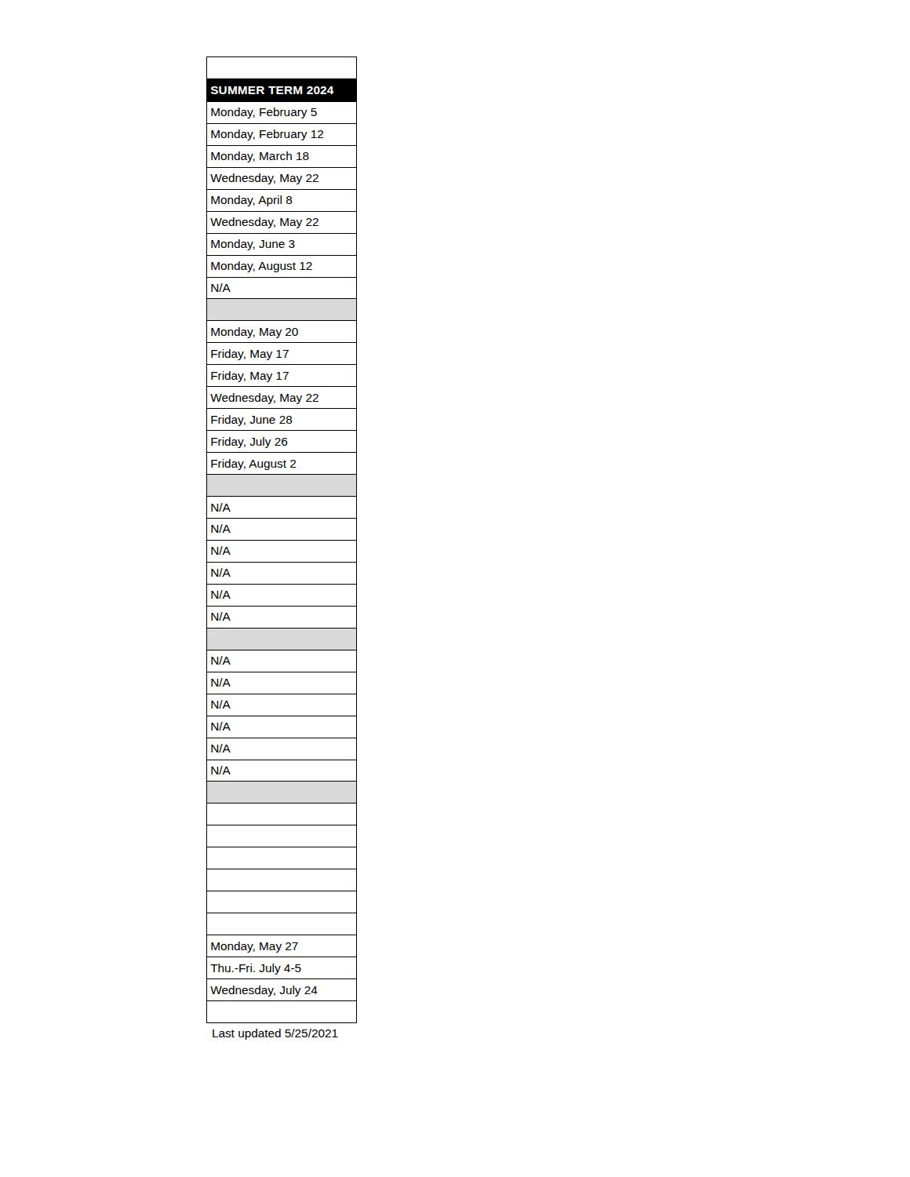| SUMMER TERM 2024 |
| Monday, February 5 |
| Monday, February 12 |
| Monday, March 18 |
| Wednesday, May 22 |
| Monday, April 8 |
| Wednesday, May 22 |
| Monday, June 3 |
| Monday, August 12 |
| N/A |
| Monday, May 20 |
| Friday, May 17 |
| Friday, May 17 |
| Wednesday, May 22 |
| Friday, June 28 |
| Friday, July 26 |
| Friday, August 2 |
| N/A |
| N/A |
| N/A |
| N/A |
| N/A |
| N/A |
| N/A |
| N/A |
| N/A |
| N/A |
| N/A |
| N/A |
| Monday, May 27 |
| Thu.-Fri. July 4-5 |
| Wednesday, July 24 |
Last updated 5/25/2021